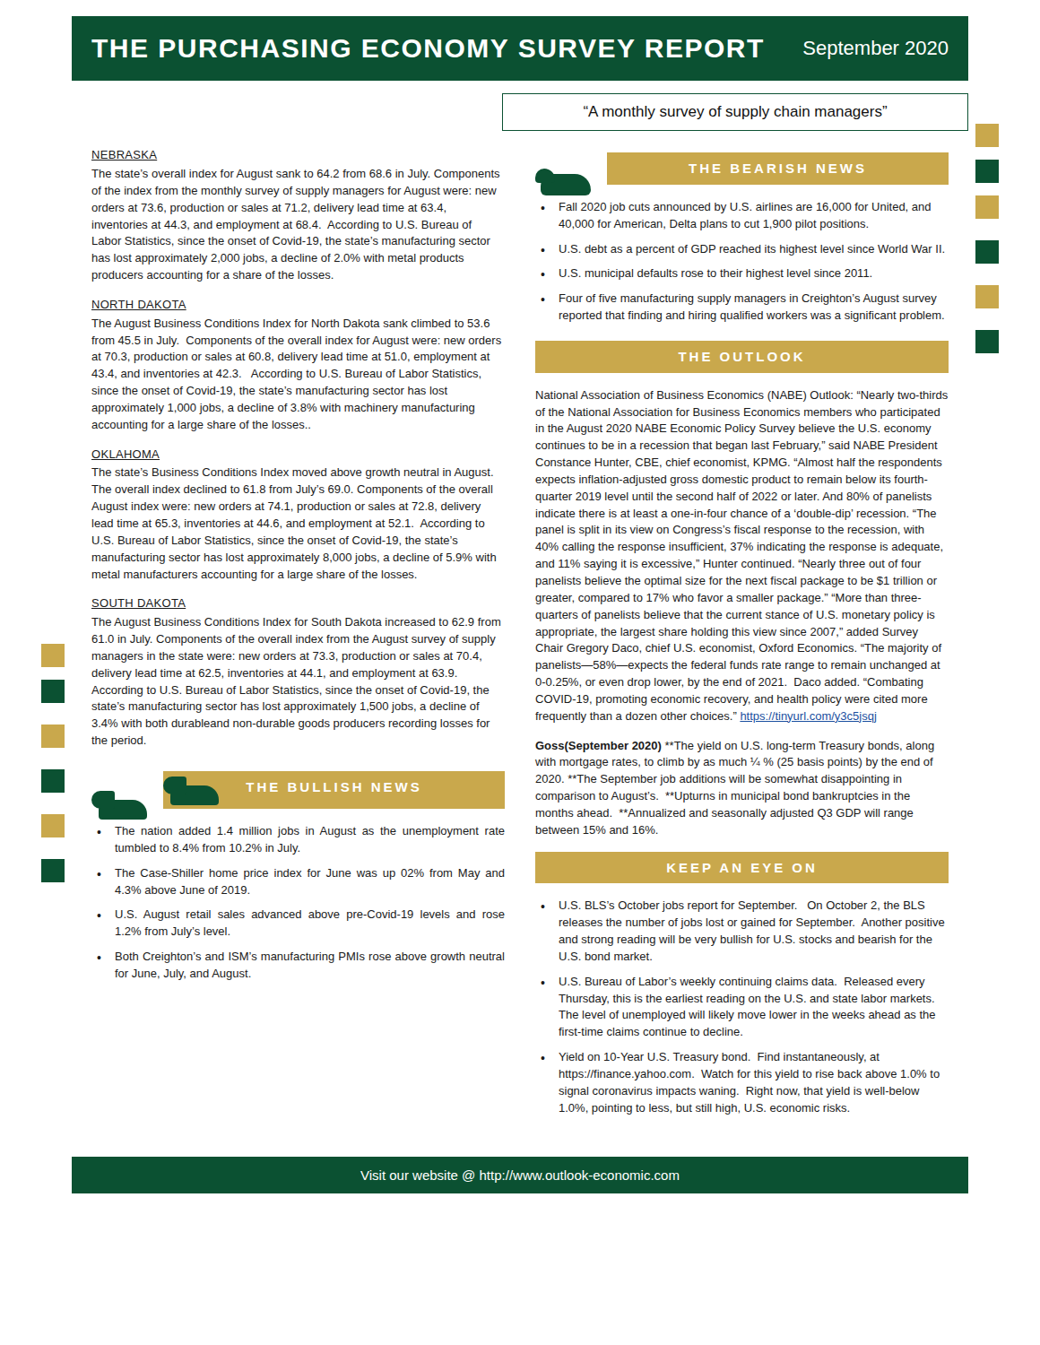The Purchasing Economy Survey Report
September 2020
“A monthly survey of supply chain managers”
NEBRASKA
The state’s overall index for August sank to 64.2 from 68.6 in July. Components of the index from the monthly survey of supply managers for August were: new orders at 73.6, production or sales at 71.2, delivery lead time at 63.4, inventories at 44.3, and employment at 68.4. According to U.S. Bureau of Labor Statistics, since the onset of Covid-19, the state’s manufacturing sector has lost approximately 2,000 jobs, a decline of 2.0% with metal products producers accounting for a share of the losses.
NORTH DAKOTA
The August Business Conditions Index for North Dakota sank climbed to 53.6 from 45.5 in July. Components of the overall index for August were: new orders at 70.3, production or sales at 60.8, delivery lead time at 51.0, employment at 43.4, and inventories at 42.3. According to U.S. Bureau of Labor Statistics, since the onset of Covid-19, the state’s manufacturing sector has lost approximately 1,000 jobs, a decline of 3.8% with machinery manufacturing accounting for a large share of the losses..
OKLAHOMA
The state’s Business Conditions Index moved above growth neutral in August. The overall index declined to 61.8 from July’s 69.0. Components of the overall August index were: new orders at 74.1, production or sales at 72.8, delivery lead time at 65.3, inventories at 44.6, and employment at 52.1. According to U.S. Bureau of Labor Statistics, since the onset of Covid-19, the state’s manufacturing sector has lost approximately 8,000 jobs, a decline of 5.9% with metal manufacturers accounting for a large share of the losses.
SOUTH DAKOTA
The August Business Conditions Index for South Dakota increased to 62.9 from 61.0 in July. Components of the overall index from the August survey of supply managers in the state were: new orders at 73.3, production or sales at 70.4, delivery lead time at 62.5, inventories at 44.1, and employment at 63.9. According to U.S. Bureau of Labor Statistics, since the onset of Covid-19, the state’s manufacturing sector has lost approximately 1,500 jobs, a decline of 3.4% with both durableand non-durable goods producers recording losses for the period.
THE BULLISH NEWS
The nation added 1.4 million jobs in August as the unemployment rate tumbled to 8.4% from 10.2% in July.
The Case-Shiller home price index for June was up 02% from May and 4.3% above June of 2019.
U.S. August retail sales advanced above pre-Covid-19 levels and rose 1.2% from July’s level.
Both Creighton’s and ISM’s manufacturing PMIs rose above growth neutral for June, July, and August.
THE BEARISH NEWS
Fall 2020 job cuts announced by U.S. airlines are 16,000 for United, and 40,000 for American, Delta plans to cut 1,900 pilot positions.
U.S. debt as a percent of GDP reached its highest level since World War II.
U.S. municipal defaults rose to their highest level since 2011.
Four of five manufacturing supply managers in Creighton’s August survey reported that finding and hiring qualified workers was a significant problem.
THE OUTLOOK
National Association of Business Economics (NABE) Outlook: “Nearly two-thirds of the National Association for Business Economics members who participated in the August 2020 NABE Economic Policy Survey believe the U.S. economy continues to be in a recession that began last February,” said NABE President Constance Hunter, CBE, chief economist, KPMG. “Almost half the respondents expects inflation-adjusted gross domestic product to remain below its fourth-quarter 2019 level until the second half of 2022 or later. And 80% of panelists indicate there is at least a one-in-four chance of a ‘double-dip’ recession. “The panel is split in its view on Congress’s fiscal response to the recession, with 40% calling the response insufficient, 37% indicating the response is adequate, and 11% saying it is excessive,” Hunter continued. “Nearly three out of four panelists believe the optimal size for the next fiscal package to be $1 trillion or greater, compared to 17% who favor a smaller package.” “More than three-quarters of panelists believe that the current stance of U.S. monetary policy is appropriate, the largest share holding this view since 2007,” added Survey Chair Gregory Daco, chief U.S. economist, Oxford Economics. “The majority of panelists—58%—expects the federal funds rate range to remain unchanged at 0-0.25%, or even drop lower, by the end of 2021. Daco added. “Combating COVID-19, promoting economic recovery, and health policy were cited more frequently than a dozen other choices.” https://tinyurl.com/y3c5jsqj
Goss(September 2020) **The yield on U.S. long-term Treasury bonds, along with mortgage rates, to climb by as much ¼ % (25 basis points) by the end of 2020. **The September job additions will be somewhat disappointing in comparison to August’s. **Upturns in municipal bond bankruptcies in the months ahead. **Annualized and seasonally adjusted Q3 GDP will range between 15% and 16%.
KEEP AN EYE ON
U.S. BLS’s October jobs report for September. On October 2, the BLS releases the number of jobs lost or gained for September. Another positive and strong reading will be very bullish for U.S. stocks and bearish for the U.S. bond market.
U.S. Bureau of Labor’s weekly continuing claims data. Released every Thursday, this is the earliest reading on the U.S. and state labor markets. The level of unemployed will likely move lower in the weeks ahead as the first-time claims continue to decline.
Yield on 10-Year U.S. Treasury bond. Find instantaneously, at https://finance.yahoo.com. Watch for this yield to rise back above 1.0% to signal coronavirus impacts waning. Right now, that yield is well-below 1.0%, pointing to less, but still high, U.S. economic risks.
Visit our website @ http://www.outlook-economic.com